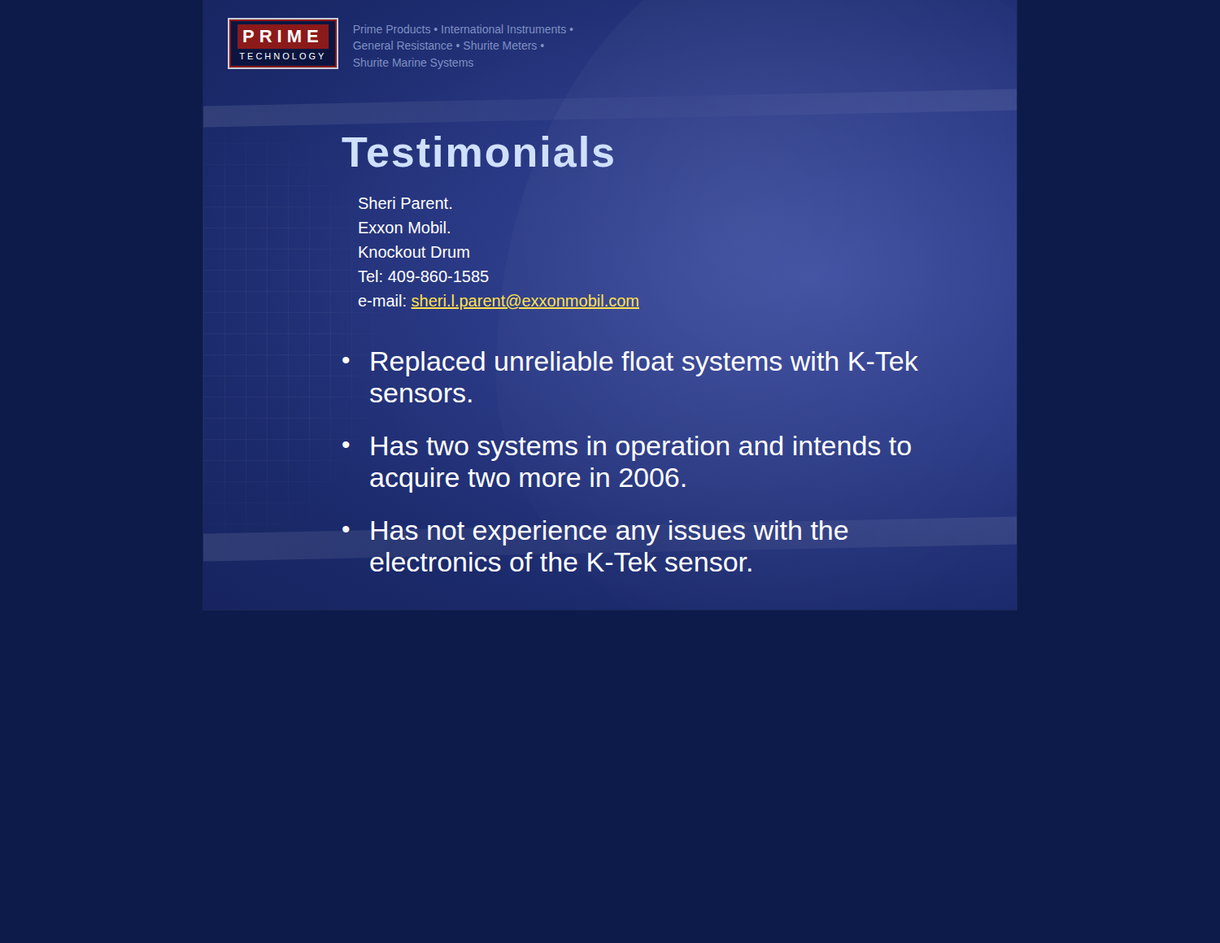PRIME TECHNOLOGY
Prime Products • International Instruments •
General Resistance • Shurite Meters •
Shurite Marine Systems
Testimonials
Sheri Parent.
Exxon Mobil.
Knockout Drum
Tel: 409-860-1585
e-mail: sheri.l.parent@exxonmobil.com
Replaced unreliable float systems with K-Tek sensors.
Has two systems in operation and intends to acquire two more in 2006.
Has not experience any issues with the electronics of the K-Tek sensor.